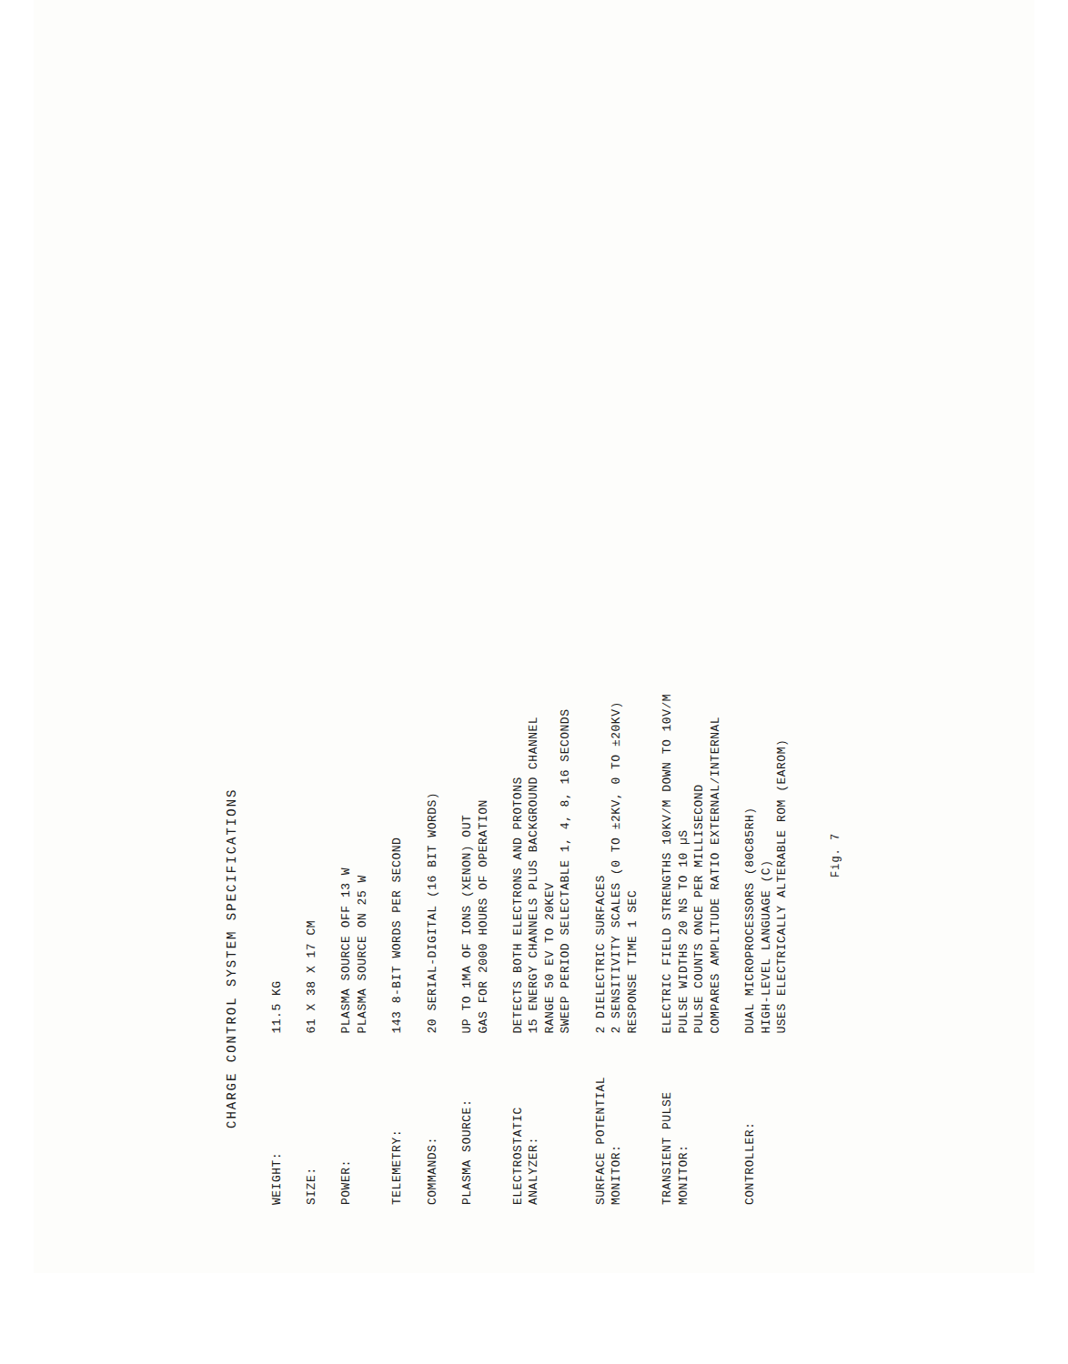CHARGE CONTROL SYSTEM SPECIFICATIONS
Weight:
11.5 KG
Size:
61 X 38 X 17 CM
Power:
PLASMA SOURCE OFF 13 W
PLASMA SOURCE ON 25 W
Telemetry:
143 8-BIT WORDS PER SECOND
Commands:
20 SERIAL-DIGITAL (16 BIT WORDS)
Plasma Source:
UP TO 1MA OF IONS (XENON) OUT
GAS FOR 2000 HOURS OF OPERATION
Electrostatic Analyzer:
DETECTS BOTH ELECTRONS AND PROTONS
15 ENERGY CHANNELS PLUS BACKGROUND CHANNEL
RANGE 50 EV TO 20KEV
SWEEP PERIOD SELECTABLE 1, 4, 8, 16 SECONDS
Surface Potential Monitor:
2 DIELECTRIC SURFACES
2 SENSITIVITY SCALES (0 TO ±2KV, 0 TO ±20KV)
RESPONSE TIME 1 SEC
Transient Pulse Monitor:
ELECTRIC FIELD STRENGTHS 10KV/M DOWN TO 10V/M
PULSE WIDTHS 20 NS TO 10 µS
PULSE COUNTS ONCE PER MILLISECOND
COMPARES AMPLITUDE RATIO EXTERNAL/INTERNAL
Controller:
DUAL MICROPROCESSORS (80C85RH)
HIGH-LEVEL LANGUAGE (C)
USES ELECTRICALLY ALTERABLE ROM (EAROM)
Fig. 7